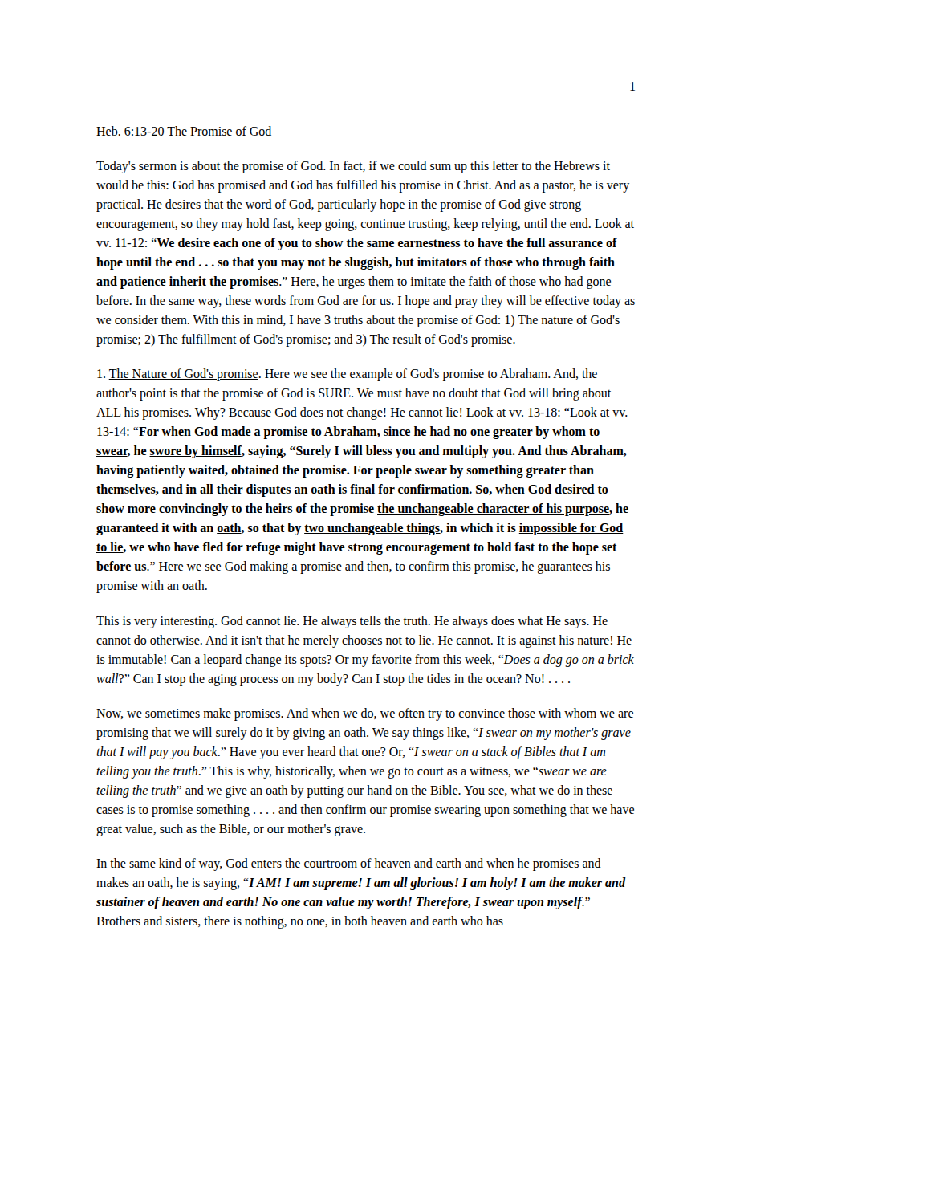1
Heb. 6:13-20 The Promise of God
Today's sermon is about the promise of God. In fact, if we could sum up this letter to the Hebrews it would be this: God has promised and God has fulfilled his promise in Christ. And as a pastor, he is very practical. He desires that the word of God, particularly hope in the promise of God give strong encouragement, so they may hold fast, keep going, continue trusting, keep relying, until the end. Look at vv. 11-12: “We desire each one of you to show the same earnestness to have the full assurance of hope until the end . . . so that you may not be sluggish, but imitators of those who through faith and patience inherit the promises.” Here, he urges them to imitate the faith of those who had gone before. In the same way, these words from God are for us. I hope and pray they will be effective today as we consider them. With this in mind, I have 3 truths about the promise of God: 1) The nature of God's promise; 2) The fulfillment of God's promise; and 3) The result of God's promise.
1. The Nature of God's promise. Here we see the example of God's promise to Abraham. And, the author's point is that the promise of God is SURE. We must have no doubt that God will bring about ALL his promises. Why? Because God does not change! He cannot lie! Look at vv. 13-18: “Look at vv. 13-14: “For when God made a promise to Abraham, since he had no one greater by whom to swear, he swore by himself, saying, “Surely I will bless you and multiply you. And thus Abraham, having patiently waited, obtained the promise. For people swear by something greater than themselves, and in all their disputes an oath is final for confirmation. So, when God desired to show more convincingly to the heirs of the promise the unchangeable character of his purpose, he guaranteed it with an oath, so that by two unchangeable things, in which it is impossible for God to lie, we who have fled for refuge might have strong encouragement to hold fast to the hope set before us.” Here we see God making a promise and then, to confirm this promise, he guarantees his promise with an oath.
This is very interesting. God cannot lie. He always tells the truth. He always does what He says. He cannot do otherwise. And it isn't that he merely chooses not to lie. He cannot. It is against his nature! He is immutable! Can a leopard change its spots? Or my favorite from this week, “Does a dog go on a brick wall?” Can I stop the aging process on my body? Can I stop the tides in the ocean? No! . . . .
Now, we sometimes make promises. And when we do, we often try to convince those with whom we are promising that we will surely do it by giving an oath. We say things like, “I swear on my mother's grave that I will pay you back.” Have you ever heard that one? Or, “I swear on a stack of Bibles that I am telling you the truth.” This is why, historically, when we go to court as a witness, we “swear we are telling the truth” and we give an oath by putting our hand on the Bible. You see, what we do in these cases is to promise something . . . . and then confirm our promise swearing upon something that we have great value, such as the Bible, or our mother's grave.
In the same kind of way, God enters the courtroom of heaven and earth and when he promises and makes an oath, he is saying, “I AM! I am supreme! I am all glorious! I am holy! I am the maker and sustainer of heaven and earth! No one can value my worth! Therefore, I swear upon myself.” Brothers and sisters, there is nothing, no one, in both heaven and earth who has